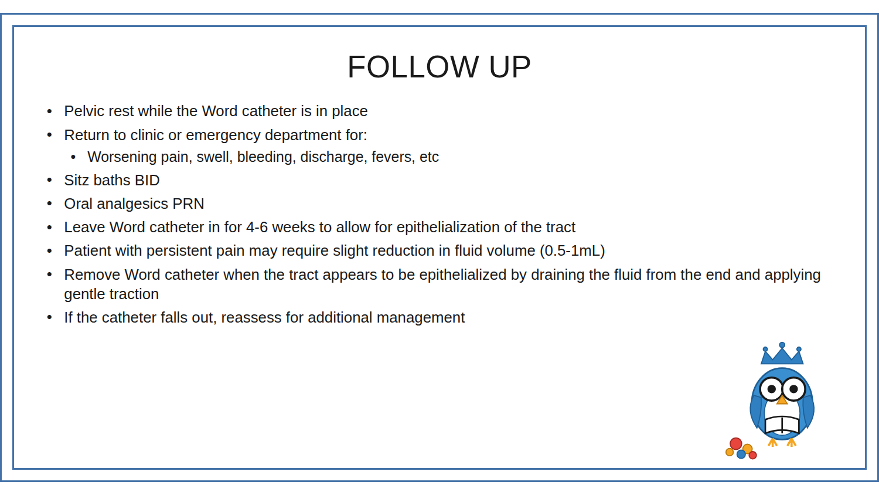FOLLOW UP
Pelvic rest while the Word catheter is in place
Return to clinic or emergency department for:
Worsening pain, swell, bleeding, discharge, fevers, etc
Sitz baths BID
Oral analgesics PRN
Leave Word catheter in for 4-6 weeks to allow for epithelialization of the tract
Patient with persistent pain may require slight reduction in fluid volume (0.5-1mL)
Remove Word catheter when the tract appears to be epithelialized by draining the fluid from the end and applying gentle traction
If the catheter falls out, reassess for additional management